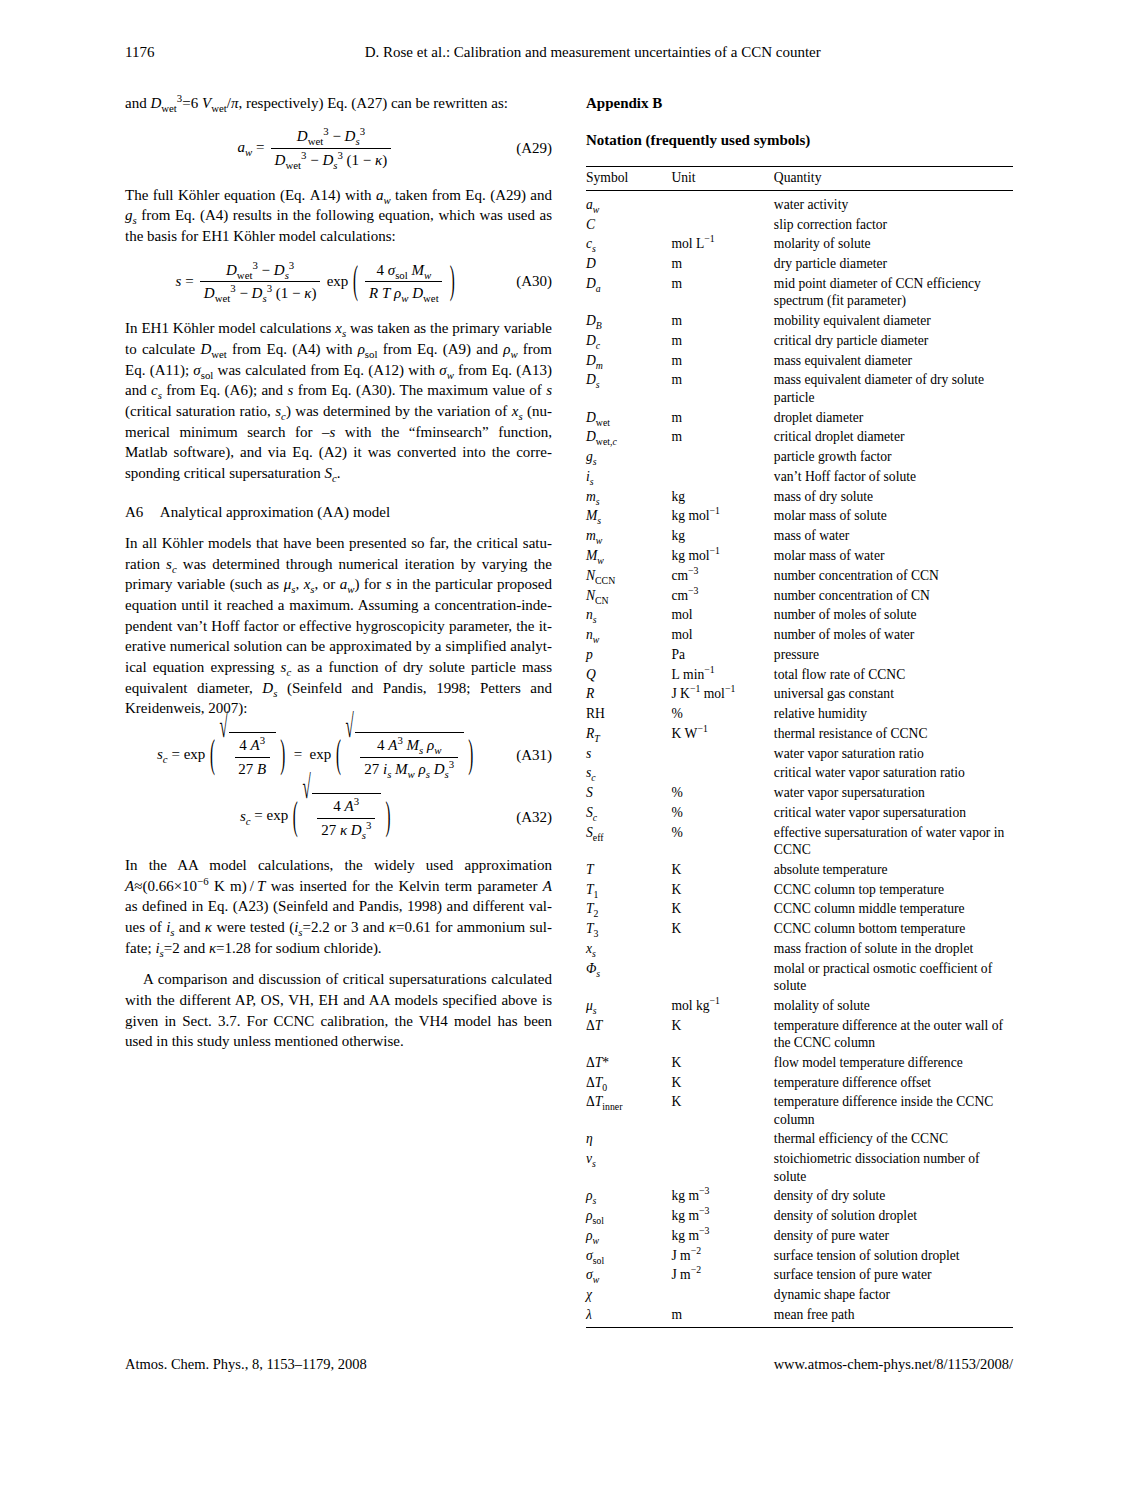1176
D. Rose et al.: Calibration and measurement uncertainties of a CCN counter
and Dwet3=6 Vwet/π, respectively) Eq. (A27) can be rewritten as:
aw = Dwet3 − Ds3 Dwet3 − Ds3 (1 − κ)
(A29)
The full Köhler equation (Eq. A14) with aw taken from Eq. (A29) and gs from Eq. (A4) results in the following equation, which was used as the basis for EH1 Köhler model calculations:
s = Dwet3 − Ds3 Dwet3 − Ds3 (1 − κ) exp ( 4 σsol Mw R T ρw Dwet )
(A30)
In EH1 Köhler model calculations xs was taken as the primary variable to calculate Dwet from Eq. (A4) with ρsol from Eq. (A9) and ρw from Eq. (A11); σsol was calculated from Eq. (A12) with σw from Eq. (A13) and cs from Eq. (A6); and s from Eq. (A30). The maximum value of s (critical saturation ratio, sc) was determined by the variation of xs (numerical minimum search for –s with the “fminsearch” function, Matlab software), and via Eq. (A2) it was converted into the corresponding critical supersaturation Sc.
A6 Analytical approximation (AA) model
In all Köhler models that have been presented so far, the critical saturation sc was determined through numerical iteration by varying the primary variable (such as μs, xs, or aw) for s in the particular proposed equation until it reached a maximum. Assuming a concentration-independent van’t Hoff factor or effective hygroscopicity parameter, the iterative numerical solution can be approximated by a simplified analytical equation expressing sc as a function of dry solute particle mass equivalent diameter, Ds (Seinfeld and Pandis, 1998; Petters and Kreidenweis, 2007):
sc = exp ( √ 4 A3 27 B ) = exp ( √ 4 A3 Ms ρw 27 is Mw ρs Ds3 )
(A31)
sc = exp ( √ 4 A3 27 κ Ds3 )
(A32)
In the AA model calculations, the widely used approximation A≈(0.66×10−6 K m) / T was inserted for the Kelvin term parameter A as defined in Eq. (A23) (Seinfeld and Pandis, 1998) and different values of is and κ were tested (is=2.2 or 3 and κ=0.61 for ammonium sulfate; is=2 and κ=1.28 for sodium chloride).
A comparison and discussion of critical supersaturations calculated with the different AP, OS, VH, EH and AA models specified above is given in Sect. 3.7. For CCNC calibration, the VH4 model has been used in this study unless mentioned otherwise.
Appendix B
Notation (frequently used symbols)
| Symbol | Unit | Quantity |
| --- | --- | --- |
| a w | | water activity |
| C | | slip correction factor |
| c s | mol L −1 | molarity of solute |
| D | m | dry particle diameter |
| D a | m | mid point diameter of CCN efficiency spectrum (fit parameter) |
| D B | m | mobility equivalent diameter |
| D c | m | critical dry particle diameter |
| D m | m | mass equivalent diameter |
| D s | m | mass equivalent diameter of dry solute particle |
| D wet | m | droplet diameter |
| D wet, c | m | critical droplet diameter |
| g s | | particle growth factor |
| i s | | van’t Hoff factor of solute |
| m s | kg | mass of dry solute |
| M s | kg mol −1 | molar mass of solute |
| m w | kg | mass of water |
| M w | kg mol −1 | molar mass of water |
| N CCN | cm −3 | number concentration of CCN |
| N CN | cm −3 | number concentration of CN |
| n s | mol | number of moles of solute |
| n w | mol | number of moles of water |
| p | Pa | pressure |
| Q | L min −1 | total flow rate of CCNC |
| R | J K −1 mol −1 | universal gas constant |
| RH | % | relative humidity |
| R T | K W −1 | thermal resistance of CCNC |
| s | | water vapor saturation ratio |
| s c | | critical water vapor saturation ratio |
| S | % | water vapor supersaturation |
| S c | % | critical water vapor supersaturation |
| S eff | % | effective supersaturation of water vapor in CCNC |
| T | K | absolute temperature |
| T 1 | K | CCNC column top temperature |
| T 2 | K | CCNC column middle temperature |
| T 3 | K | CCNC column bottom temperature |
| x s | | mass fraction of solute in the droplet |
| Φ s | | molal or practical osmotic coefficient of solute |
| μ s | mol kg −1 | molality of solute |
| Δ T | K | temperature difference at the outer wall of the CCNC column |
| Δ T * | K | flow model temperature difference |
| Δ T 0 | K | temperature difference offset |
| Δ T inner | K | temperature difference inside the CCNC column |
| η | | thermal efficiency of the CCNC |
| ν s | | stoichiometric dissociation number of solute |
| ρ s | kg m −3 | density of dry solute |
| ρ sol | kg m −3 | density of solution droplet |
| ρ w | kg m −3 | density of pure water |
| σ sol | J m −2 | surface tension of solution droplet |
| σ w | J m −2 | surface tension of pure water |
| χ | | dynamic shape factor |
| λ | m | mean free path |
Atmos. Chem. Phys., 8, 1153–1179, 2008
www.atmos-chem-phys.net/8/1153/2008/